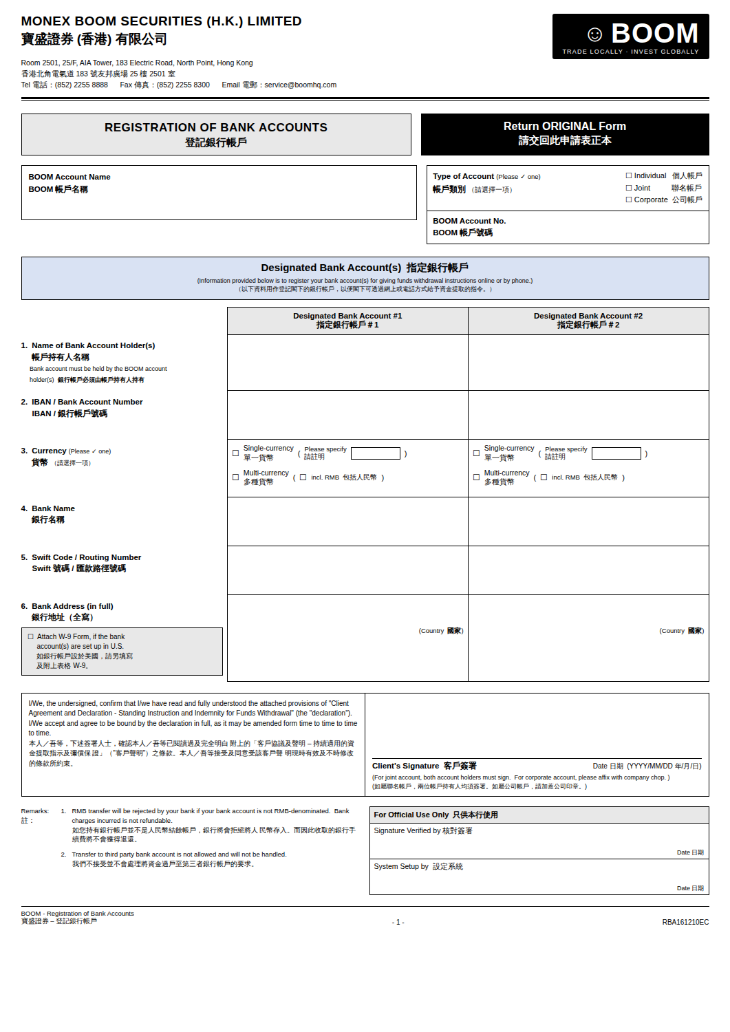MONEX BOOM SECURITIES (H.K.) LIMITED
寶盛證券 (香港) 有限公司
Room 2501, 25/F, AIA Tower, 183 Electric Road, North Point, Hong Kong
香港北角電氣道 183 號友邦廣場 25 樓 2501 室
Tel 電話：(852) 2255 8888 Fax 傳真：(852) 2255 8300 Email 電郵：service@boomhq.com
☺BOOM
TRADE LOCALLY · INVEST GLOBALLY
REGISTRATION OF BANK ACCOUNTS
登記銀行帳戶
Return ORIGINAL Form
請交回此申請表正本
BOOM Account Name
BOOM 帳戶名稱
Type of Account (Please ✓ one)
帳戶類別 （請選擇一項）
☐ Individual 個人帳戶
☐ Joint 聯名帳戶
☐ Corporate 公司帳戶
BOOM Account No.
BOOM 帳戶號碼
Designated Bank Account(s) 指定銀行帳戶
(Information provided below is to register your bank account(s) for giving funds withdrawal instructions online or by phone.)
（以下資料用作登記閣下的銀行帳戶，以便閣下可透過網上或電話方式給予資金提取的指令。）
| | Designated Bank Account #1 指定銀行帳戶＃1 | Designated Bank Account #2 指定銀行帳戶＃2 |
| --- | --- | --- |
| 1. Name of Bank Account Holder(s) 帳戶持有人名稱 Bank account must be held by the BOOM account holder(s) 銀行帳戶必須由帳戶持有人持有 | | |
| 2. IBAN / Bank Account Number IBAN / 銀行帳戶號碼 | | |
| 3. Currency (Please ✓ one) 貨幣 （請選擇一項） | ☐ Single-currency 單一貨幣 ( Please specify 請註明 ) ☐ Multi-currency 多種貨幣 ( ☐ incl. RMB 包括人民幣 ) | ☐ Single-currency 單一貨幣 ( Please specify 請註明 ) ☐ Multi-currency 多種貨幣 ( ☐ incl. RMB 包括人民幣 ) |
| 4. Bank Name 銀行名稱 | | |
| 5. Swift Code / Routing Number Swift 號碼 / 匯款路徑號碼 | | |
| 6. Bank Address (in full) 銀行地址（全寫） ☐ Attach W-9 Form, if the bank account(s) are set up in U.S. 如銀行帳戶設於美國，請另填寫 及附上表格 W-9。 | (Country 國家 ) | (Country 國家 ) |
I/We, the undersigned, confirm that I/we have read and fully understood the attached provisions of "Client Agreement and Declaration - Standing Instruction and Indemnity for Funds Withdrawal" (the "declaration"). I/We accept and agree to be bound by the declaration in full, as it may be amended form time to time to time to time.
本人／吾等，下述簽署人士，確認本人／吾等已閱讀過及完全明白 附上的「客戶協議及聲明 – 持續適用的資金提取指示及彌償保 證」（"客戶聲明"）之條款。本人／吾等接受及同意受該客戶聲 明現時有效及不時修改的條款所約束。
Client's Signature 客戶簽署 Date 日期 (YYYY/MM/DD 年/月/日)
(For joint account, both account holders must sign. For corporate account, please affix with company chop. )
(如屬聯名帳戶，兩位帳戶持有人均須簽署。如屬公司帳戶，請加蓋公司印章。)
Remarks:
註：
1. RMB transfer will be rejected by your bank if your bank account is not RMB-denominated. Bank charges incurred is not refundable.
如您持有銀行帳戶並不是人民幣結餘帳戶，銀行將會拒絕將人 民幣存入。而因此收取的銀行手續費將不會獲得退還。
2. Transfer to third party bank account is not allowed and will not be handled.
我們不接受並不會處理將資金過戶至第三者銀行帳戶的要求。
For Official Use Only 只供本行使用
Signature Verified by 核對簽署
Date 日期
System Setup by 設定系統
Date 日期
BOOM - Registration of Bank Accounts
寶盛證券 – 登記銀行帳戶
- 1 -
RBA161210EC